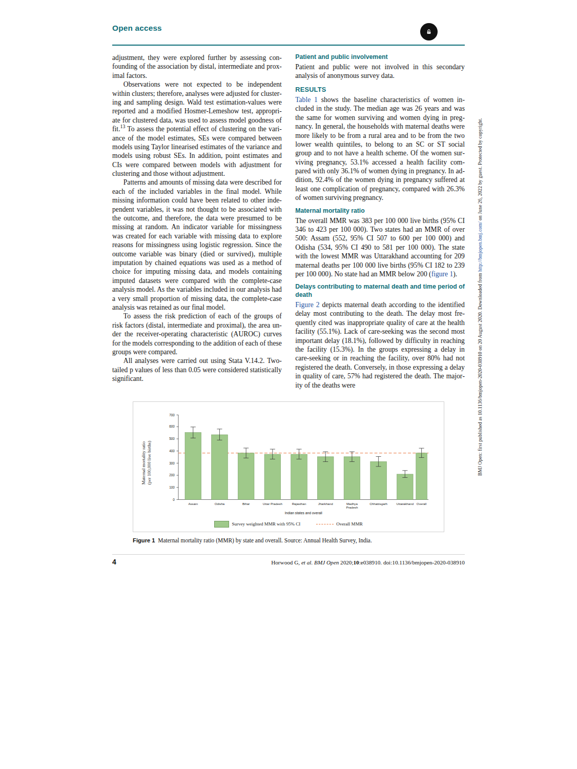BMJ Open: first published as 10.1136/bmjopen-2020-038910 on 20 August 2020. Downloaded from http://bmjopen.bmj.com/ on June 26, 2022 by guest. Protected by copyright.
Open access
adjustment, they were explored further by assessing confounding of the association by distal, intermediate and proximal factors.
Observations were not expected to be independent within clusters; therefore, analyses were adjusted for clustering and sampling design. Wald test estimation-values were reported and a modified Hosmer-Lemeshow test, appropriate for clustered data, was used to assess model goodness of fit.13 To assess the potential effect of clustering on the variance of the model estimates, SEs were compared between models using Taylor linearised estimates of the variance and models using robust SEs. In addition, point estimates and CIs were compared between models with adjustment for clustering and those without adjustment.
Patterns and amounts of missing data were described for each of the included variables in the final model. While missing information could have been related to other independent variables, it was not thought to be associated with the outcome, and therefore, the data were presumed to be missing at random. An indicator variable for missingness was created for each variable with missing data to explore reasons for missingness using logistic regression. Since the outcome variable was binary (died or survived), multiple imputation by chained equations was used as a method of choice for imputing missing data, and models containing imputed datasets were compared with the complete-case analysis model. As the variables included in our analysis had a very small proportion of missing data, the complete-case analysis was retained as our final model.
To assess the risk prediction of each of the groups of risk factors (distal, intermediate and proximal), the area under the receiver-operating characteristic (AUROC) curves for the models corresponding to the addition of each of these groups were compared.
All analyses were carried out using Stata V.14.2. Two-tailed p values of less than 0.05 were considered statistically significant.
Patient and public involvement
Patient and public were not involved in this secondary analysis of anonymous survey data.
RESULTS
Table 1 shows the baseline characteristics of women included in the study. The median age was 26 years and was the same for women surviving and women dying in pregnancy. In general, the households with maternal deaths were more likely to be from a rural area and to be from the two lower wealth quintiles, to belong to an SC or ST social group and to not have a health scheme. Of the women surviving pregnancy, 53.1% accessed a health facility compared with only 36.1% of women dying in pregnancy. In addition, 92.4% of the women dying in pregnancy suffered at least one complication of pregnancy, compared with 26.3% of women surviving pregnancy.
Maternal mortality ratio
The overall MMR was 383 per 100 000 live births (95% CI 346 to 423 per 100 000). Two states had an MMR of over 500: Assam (552, 95% CI 507 to 600 per 100 000) and Odisha (534, 95% CI 490 to 581 per 100 000). The state with the lowest MMR was Uttarakhand accounting for 209 maternal deaths per 100 000 live births (95% CI 182 to 239 per 100 000). No state had an MMR below 200 (figure 1).
Delays contributing to maternal death and time period of death
Figure 2 depicts maternal death according to the identified delay most contributing to the death. The delay most frequently cited was inappropriate quality of care at the health facility (55.1%). Lack of care-seeking was the second most important delay (18.1%), followed by difficulty in reaching the facility (15.3%). In the groups expressing a delay in care-seeking or in reaching the facility, over 80% had not registered the death. Conversely, in those expressing a delay in quality of care, 57% had registered the death. The majority of the deaths were
Maternal mortality ratio
(per 100,000 live births)
0 100 200 300 400 500 600 700 Assam Odisha Bihar Uttar Pradesh Rajasthan Jharkhand Madhya Pradesh Chhattisgarh Uttarakhand Overall Indian states and overall
Survey weighted MMR with 95% CI Overall MMR
Figure 1 Maternal mortality ratio (MMR) by state and overall. Source: Annual Health Survey, India.
4
Horwood G, et al. BMJ Open 2020;10:e038910. doi:10.1136/bmjopen-2020-038910